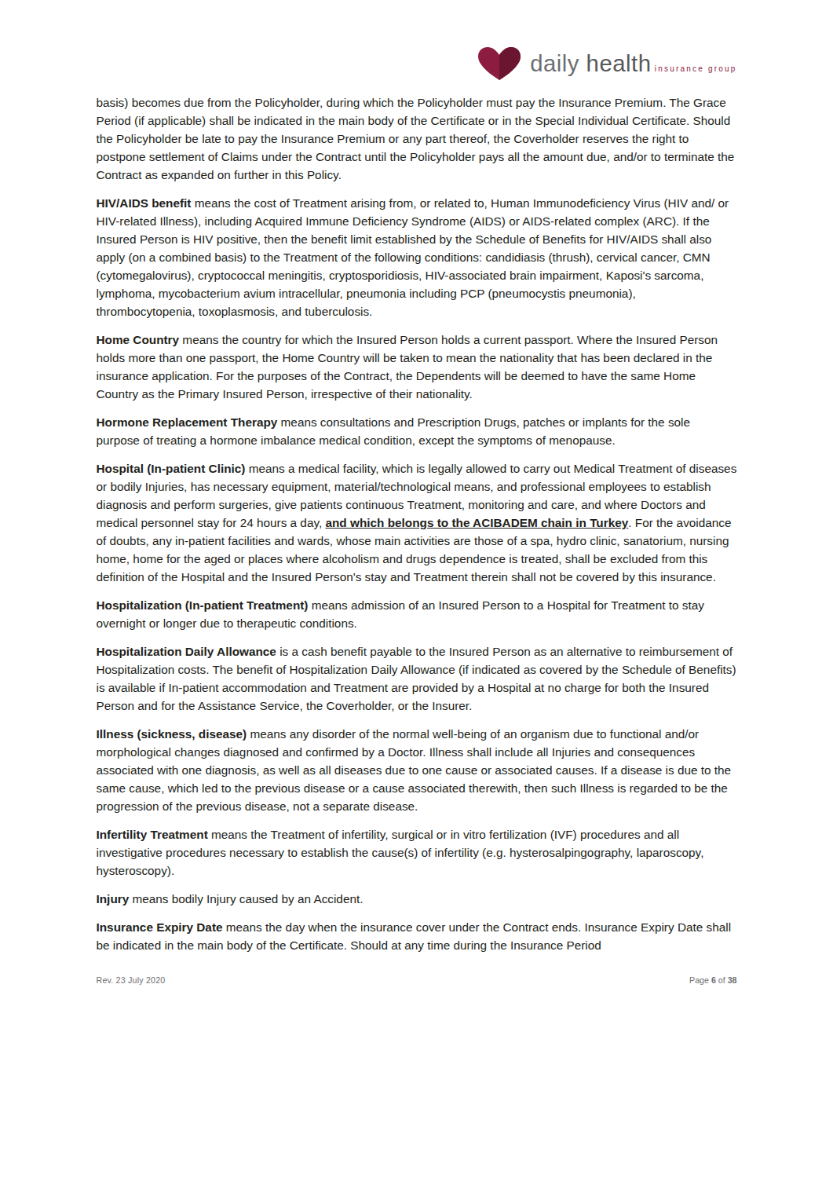daily health insurance group
basis) becomes due from the Policyholder, during which the Policyholder must pay the Insurance Premium. The Grace Period (if applicable) shall be indicated in the main body of the Certificate or in the Special Individual Certificate. Should the Policyholder be late to pay the Insurance Premium or any part thereof, the Coverholder reserves the right to postpone settlement of Claims under the Contract until the Policyholder pays all the amount due, and/or to terminate the Contract as expanded on further in this Policy.
HIV/AIDS benefit means the cost of Treatment arising from, or related to, Human Immunodeficiency Virus (HIV and/ or HIV-related Illness), including Acquired Immune Deficiency Syndrome (AIDS) or AIDS-related complex (ARC). If the Insured Person is HIV positive, then the benefit limit established by the Schedule of Benefits for HIV/AIDS shall also apply (on a combined basis) to the Treatment of the following conditions: candidiasis (thrush), cervical cancer, CMN (cytomegalovirus), cryptococcal meningitis, cryptosporidiosis, HIV-associated brain impairment, Kaposi's sarcoma, lymphoma, mycobacterium avium intracellular, pneumonia including PCP (pneumocystis pneumonia), thrombocytopenia, toxoplasmosis, and tuberculosis.
Home Country means the country for which the Insured Person holds a current passport. Where the Insured Person holds more than one passport, the Home Country will be taken to mean the nationality that has been declared in the insurance application. For the purposes of the Contract, the Dependents will be deemed to have the same Home Country as the Primary Insured Person, irrespective of their nationality.
Hormone Replacement Therapy means consultations and Prescription Drugs, patches or implants for the sole purpose of treating a hormone imbalance medical condition, except the symptoms of menopause.
Hospital (In-patient Clinic) means a medical facility, which is legally allowed to carry out Medical Treatment of diseases or bodily Injuries, has necessary equipment, material/technological means, and professional employees to establish diagnosis and perform surgeries, give patients continuous Treatment, monitoring and care, and where Doctors and medical personnel stay for 24 hours a day, and which belongs to the ACIBADEM chain in Turkey. For the avoidance of doubts, any in-patient facilities and wards, whose main activities are those of a spa, hydro clinic, sanatorium, nursing home, home for the aged or places where alcoholism and drugs dependence is treated, shall be excluded from this definition of the Hospital and the Insured Person's stay and Treatment therein shall not be covered by this insurance.
Hospitalization (In-patient Treatment) means admission of an Insured Person to a Hospital for Treatment to stay overnight or longer due to therapeutic conditions.
Hospitalization Daily Allowance is a cash benefit payable to the Insured Person as an alternative to reimbursement of Hospitalization costs. The benefit of Hospitalization Daily Allowance (if indicated as covered by the Schedule of Benefits) is available if In-patient accommodation and Treatment are provided by a Hospital at no charge for both the Insured Person and for the Assistance Service, the Coverholder, or the Insurer.
Illness (sickness, disease) means any disorder of the normal well-being of an organism due to functional and/or morphological changes diagnosed and confirmed by a Doctor. Illness shall include all Injuries and consequences associated with one diagnosis, as well as all diseases due to one cause or associated causes. If a disease is due to the same cause, which led to the previous disease or a cause associated therewith, then such Illness is regarded to be the progression of the previous disease, not a separate disease.
Infertility Treatment means the Treatment of infertility, surgical or in vitro fertilization (IVF) procedures and all investigative procedures necessary to establish the cause(s) of infertility (e.g. hysterosalpingography, laparoscopy, hysteroscopy).
Injury means bodily Injury caused by an Accident.
Insurance Expiry Date means the day when the insurance cover under the Contract ends. Insurance Expiry Date shall be indicated in the main body of the Certificate. Should at any time during the Insurance Period
Rev. 23 July 2020 Page 6 of 38